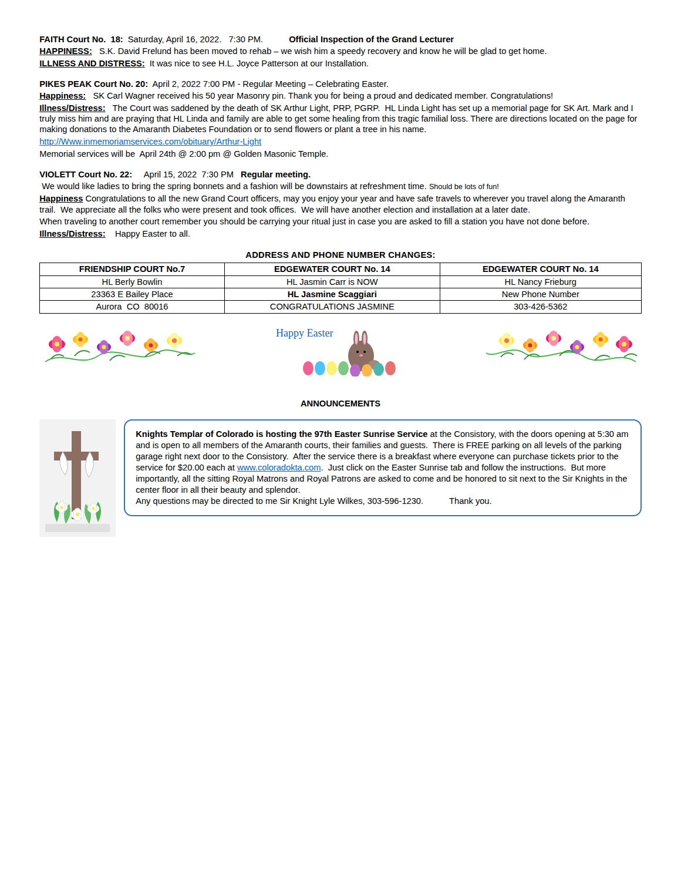FAITH Court No. 18: Saturday, April 16, 2022. 7:30 PM. Official Inspection of the Grand Lecturer
HAPPINESS: S.K. David Frelund has been moved to rehab – we wish him a speedy recovery and know he will be glad to get home.
ILLNESS AND DISTRESS: It was nice to see H.L. Joyce Patterson at our Installation.
PIKES PEAK Court No. 20: April 2, 2022 7:00 PM - Regular Meeting – Celebrating Easter.
Happiness: SK Carl Wagner received his 50 year Masonry pin. Thank you for being a proud and dedicated member. Congratulations!
Illness/Distress: The Court was saddened by the death of SK Arthur Light, PRP, PGRP. HL Linda Light has set up a memorial page for SK Art. Mark and I truly miss him and are praying that HL Linda and family are able to get some healing from this tragic familial loss. There are directions located on the page for making donations to the Amaranth Diabetes Foundation or to send flowers or plant a tree in his name.
http://Www.inmemoriamservices.com/obituary/Arthur-Light
Memorial services will be April 24th @ 2:00 pm @ Golden Masonic Temple.
VIOLETT Court No. 22: April 15, 2022 7:30 PM Regular meeting.
We would like ladies to bring the spring bonnets and a fashion will be downstairs at refreshment time. Should be lots of fun!
Happiness Congratulations to all the new Grand Court officers, may you enjoy your year and have safe travels to wherever you travel along the Amaranth trail. We appreciate all the folks who were present and took offices. We will have another election and installation at a later date.
When traveling to another court remember you should be carrying your ritual just in case you are asked to fill a station you have not done before.
Illness/Distress: Happy Easter to all.
ADDRESS AND PHONE NUMBER CHANGES:
| FRIENDSHIP COURT No.7 | EDGEWATER COURT No. 14 | EDGEWATER COURT No. 14 |
| --- | --- | --- |
| HL Berly Bowlin | HL Jasmin Carr is NOW | HL Nancy Frieburg |
| 23363 E Bailey Place | HL Jasmine Scaggiari | New Phone Number |
| Aurora CO 80016 | CONGRATULATIONS JASMINE | 303-426-5362 |
Happy Easter
ANNOUNCEMENTS
Knights Templar of Colorado is hosting the 97th Easter Sunrise Service at the Consistory, with the doors opening at 5:30 am and is open to all members of the Amaranth courts, their families and guests. There is FREE parking on all levels of the parking garage right next door to the Consistory. After the service there is a breakfast where everyone can purchase tickets prior to the service for $20.00 each at www.coloradokta.com. Just click on the Easter Sunrise tab and follow the instructions. But more importantly, all the sitting Royal Matrons and Royal Patrons are asked to come and be honored to sit next to the Sir Knights in the center floor in all their beauty and splendor.
Any questions may be directed to me Sir Knight Lyle Wilkes, 303-596-1230. Thank you.